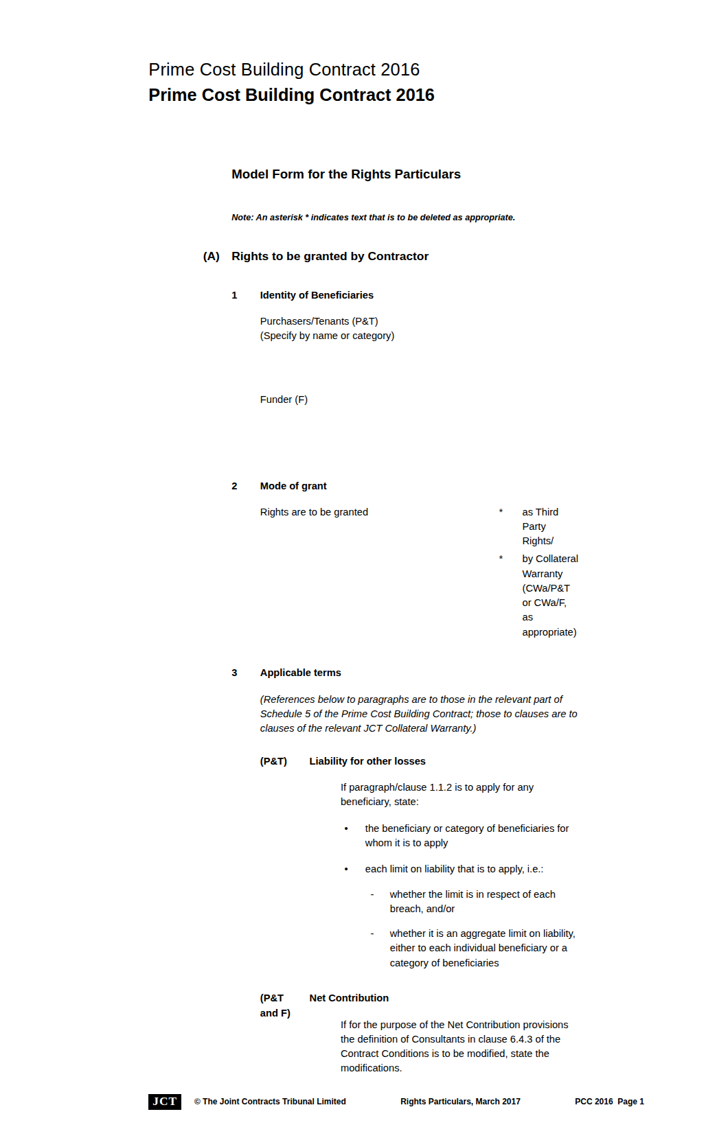Prime Cost Building Contract 2016
Prime Cost Building Contract 2016
Model Form for the Rights Particulars
Note: An asterisk * indicates text that is to be deleted as appropriate.
(A) Rights to be granted by Contractor
1
Identity of Beneficiaries
Purchasers/Tenants (P&T)
(Specify by name or category)
Funder (F)
2
Mode of grant
Rights are to be granted
* as Third Party Rights/
* by Collateral Warranty (CWa/P&T or CWa/F, as appropriate)
3
Applicable terms
(References below to paragraphs are to those in the relevant part of Schedule 5 of the Prime Cost Building Contract; those to clauses are to clauses of the relevant JCT Collateral Warranty.)
(P&T)
Liability for other losses
If paragraph/clause 1.1.2 is to apply for any beneficiary, state:
the beneficiary or category of beneficiaries for whom it is to apply
each limit on liability that is to apply, i.e.:
whether the limit is in respect of each breach, and/or
whether it is an aggregate limit on liability, either to each individual beneficiary or a category of beneficiaries
(P&Tand F)
Net Contribution
If for the purpose of the Net Contribution provisions the definition of Consultants in clause 6.4.3 of the Contract Conditions is to be modified, state the modifications.
JCT
© The Joint Contracts Tribunal Limited
Rights Particulars, March 2017
PCC 2016 Page 1